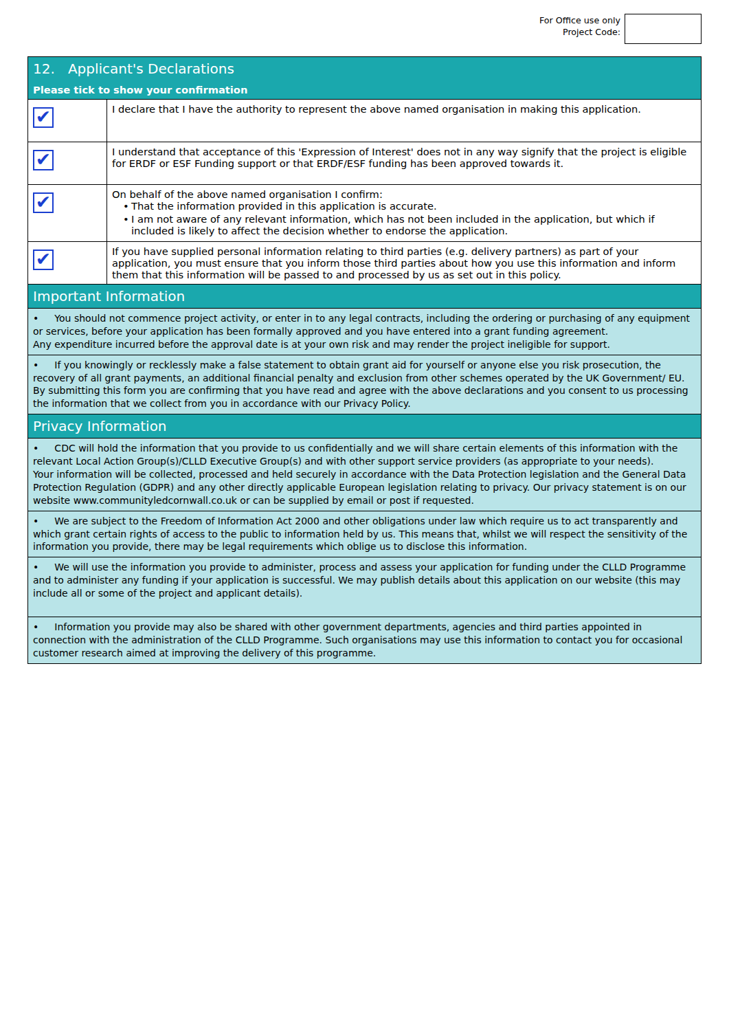| For Office use only Project Code: | |
| 12. Applicant's Declarations Please tick to show your confirmation |
| ✔ | I declare that I have the authority to represent the above named organisation in making this application. |
| ✔ | I understand that acceptance of this 'Expression of Interest' does not in any way signify that the project is eligible for ERDF or ESF Funding support or that ERDF/ESF funding has been approved towards it. |
| ✔ | On behalf of the above named organisation I confirm: That the information provided in this application is accurate. I am not aware of any relevant information, which has not been included in the application, but which if included is likely to affect the decision whether to endorse the application. |
| ✔ | If you have supplied personal information relating to third parties (e.g. delivery partners) as part of your application, you must ensure that you inform those third parties about how you use this information and inform them that this information will be passed to and processed by us as set out in this policy. |
| Important Information |
| • You should not commence project activity, or enter in to any legal contracts, including the ordering or purchasing of any equipment or services, before your application has been formally approved and you have entered into a grant funding agreement. Any expenditure incurred before the approval date is at your own risk and may render the project ineligible for support. |
| • If you knowingly or recklessly make a false statement to obtain grant aid for yourself or anyone else you risk prosecution, the recovery of all grant payments, an additional financial penalty and exclusion from other schemes operated by the UK Government/ EU. By submitting this form you are confirming that you have read and agree with the above declarations and you consent to us processing the information that we collect from you in accordance with our Privacy Policy. |
| Privacy Information |
| • CDC will hold the information that you provide to us confidentially and we will share certain elements of this information with the relevant Local Action Group(s)/CLLD Executive Group(s) and with other support service providers (as appropriate to your needs). Your information will be collected, processed and held securely in accordance with the Data Protection legislation and the General Data Protection Regulation (GDPR) and any other directly applicable European legislation relating to privacy. Our privacy statement is on our website www.communityledcornwall.co.uk or can be supplied by email or post if requested. |
| • We are subject to the Freedom of Information Act 2000 and other obligations under law which require us to act transparently and which grant certain rights of access to the public to information held by us. This means that, whilst we will respect the sensitivity of the information you provide, there may be legal requirements which oblige us to disclose this information. |
| • We will use the information you provide to administer, process and assess your application for funding under the CLLD Programme and to administer any funding if your application is successful. We may publish details about this application on our website (this may include all or some of the project and applicant details). |
| • Information you provide may also be shared with other government departments, agencies and third parties appointed in connection with the administration of the CLLD Programme. Such organisations may use this information to contact you for occasional customer research aimed at improving the delivery of this programme. |